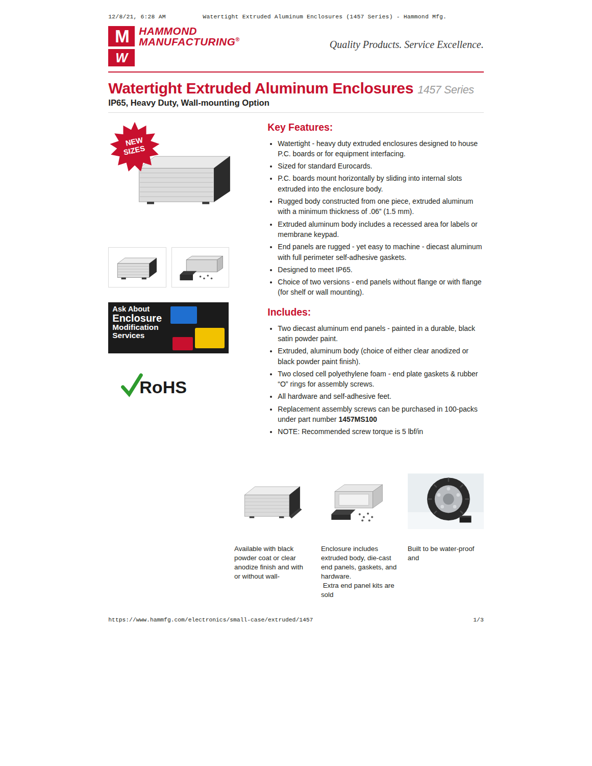12/8/21, 6:28 AM Watertight Extruded Aluminum Enclosures (1457 Series) - Hammond Mfg.
M
HAMMOND
MANUFACTURING®
W
Quality Products. Service Excellence.
Watertight Extruded Aluminum Enclosures 1457 Series
IP65, Heavy Duty, Wall-mounting Option
NEW SIZES
Ask About
Enclosure
Modification
Services
RoHS
Key Features:
Watertight - heavy duty extruded enclosures designed to house P.C. boards or for equipment interfacing.
Sized for standard Eurocards.
P.C. boards mount horizontally by sliding into internal slots extruded into the enclosure body.
Rugged body constructed from one piece, extruded aluminum with a minimum thickness of .06” (1.5 mm).
Extruded aluminum body includes a recessed area for labels or membrane keypad.
End panels are rugged - yet easy to machine - diecast aluminum with full perimeter self-adhesive gaskets.
Designed to meet IP65.
Choice of two versions - end panels without flange or with flange (for shelf or wall mounting).
Includes:
Two diecast aluminum end panels - painted in a durable, black satin powder paint.
Extruded, aluminum body (choice of either clear anodized or black powder paint finish).
Two closed cell polyethylene foam - end plate gaskets & rubber “O” rings for assembly screws.
All hardware and self-adhesive feet.
Replacement assembly screws can be purchased in 100-packs under part number 1457MS100
NOTE: Recommended screw torque is 5 lbf/in
Available with black powder coat or clear anodize finish and with or without wall-
Enclosure includes extruded body, die-cast end panels, gaskets, and hardware.
Extra end panel kits are sold
Built to be water-proof and
https://www.hammfg.com/electronics/small-case/extruded/1457 1/3